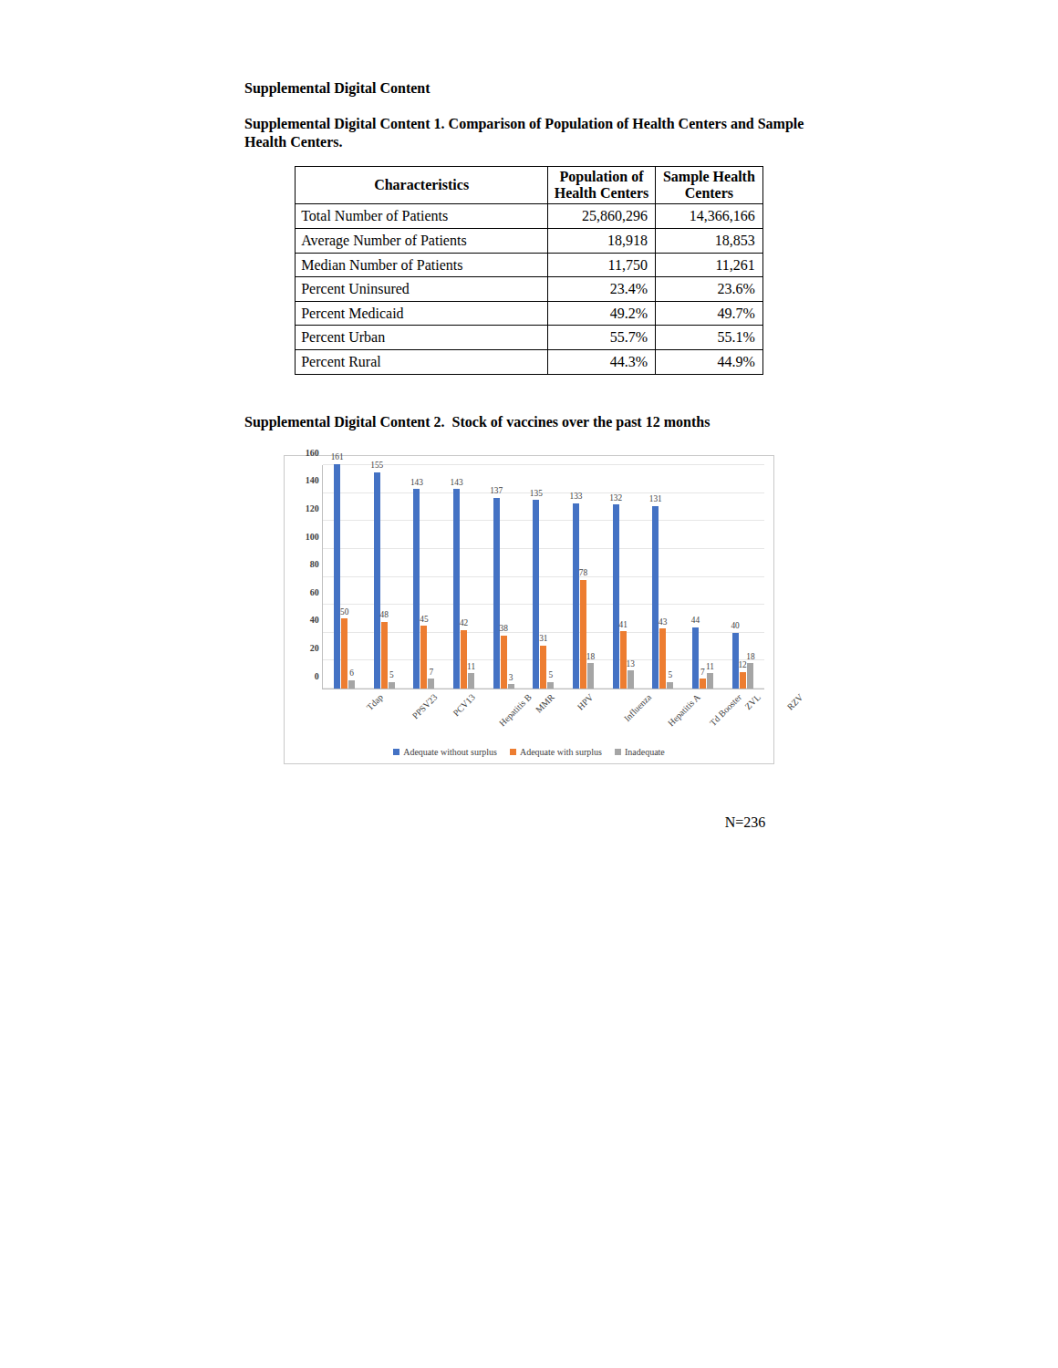Supplemental Digital Content
Supplemental Digital Content 1. Comparison of Population of Health Centers and Sample Health Centers.
| Characteristics | Population of Health Centers | Sample Health Centers |
| --- | --- | --- |
| Total Number of Patients | 25,860,296 | 14,366,166 |
| Average Number of Patients | 18,918 | 18,853 |
| Median Number of Patients | 11,750 | 11,261 |
| Percent Uninsured | 23.4% | 23.6% |
| Percent Medicaid | 49.2% | 49.7% |
| Percent Urban | 55.7% | 55.1% |
| Percent Rural | 44.3% | 44.9% |
Supplemental Digital Content 2. Stock of vaccines over the past 12 months
0
20
40
60
80
100
120
140
160
161
50
6
155
48
5
143
45
7
143
42
11
137
38
3
135
31
5
133
78
18
132
41
13
131
43
5
44
7
11
40
12
18
Tdap
PPSV23
PCV13
Hepatitis B
MMR
HPV
Influenza
Hepatitis A
Td Booster
ZVL
RZV
Adequate without surplus
Adequate with surplus
Inadequate
N=236